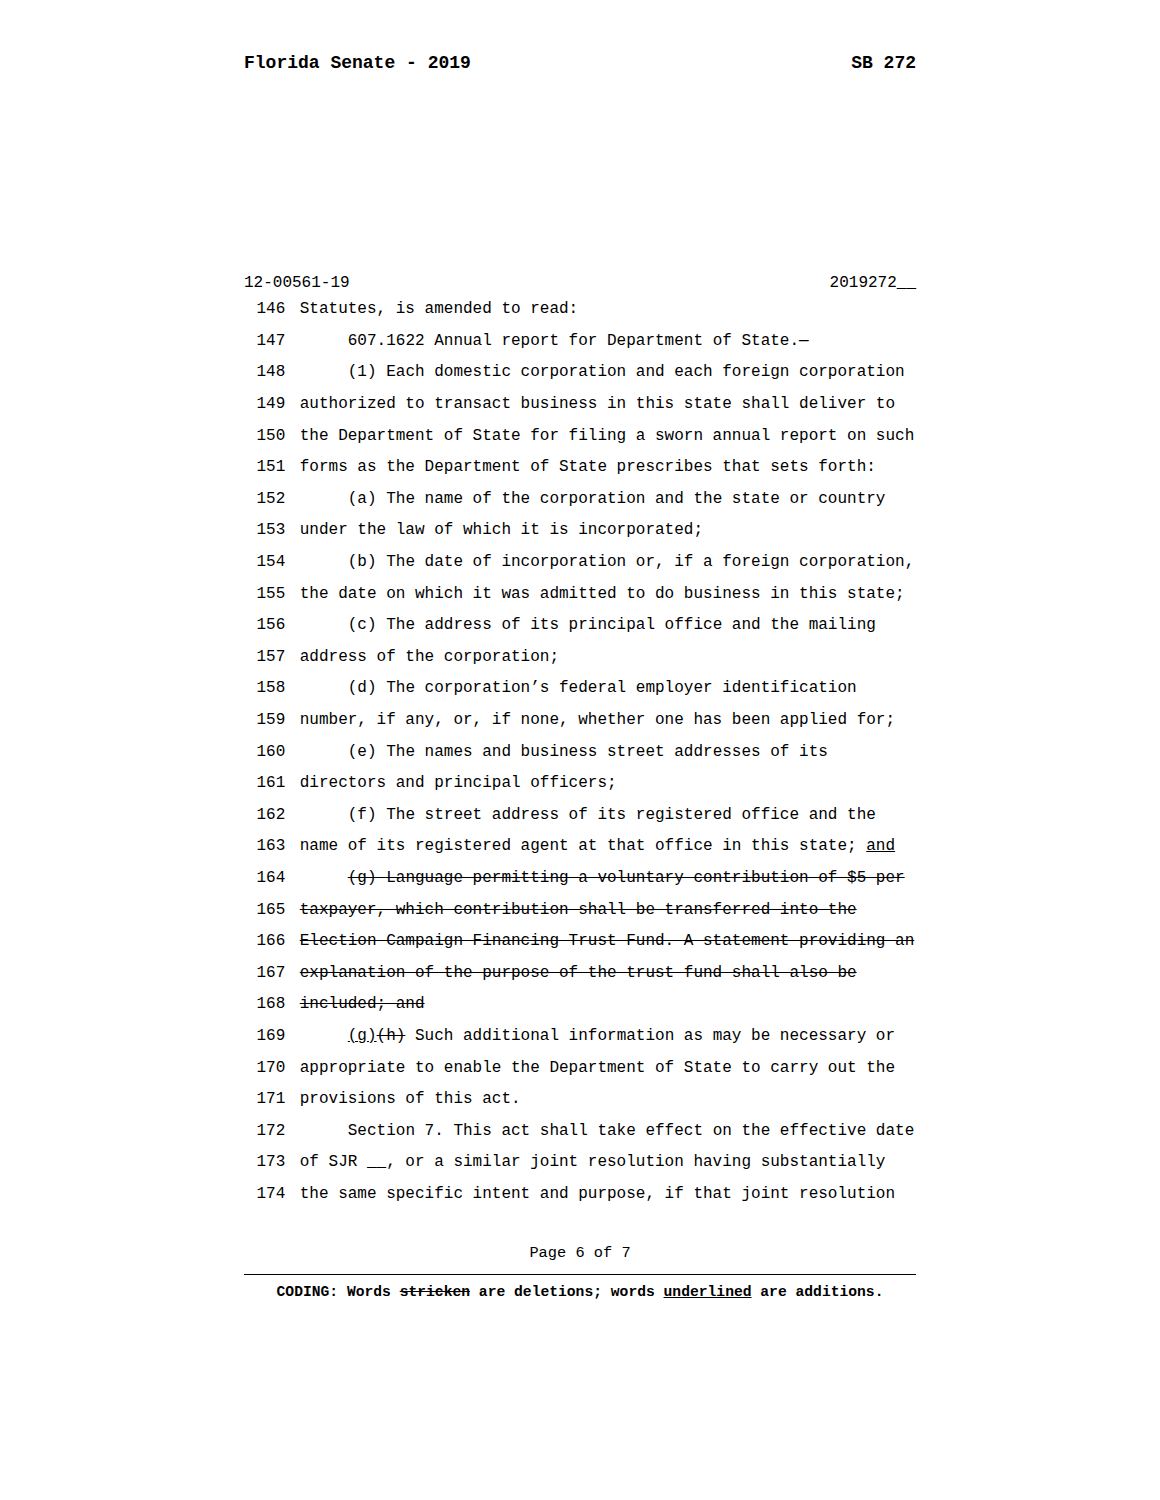Florida Senate - 2019 SB 272
12-00561-19 2019272__
| 146 | Statutes, is amended to read: |
| 147 | 607.1622 Annual report for Department of State.— |
| 148 | (1) Each domestic corporation and each foreign corporation |
| 149 | authorized to transact business in this state shall deliver to |
| 150 | the Department of State for filing a sworn annual report on such |
| 151 | forms as the Department of State prescribes that sets forth: |
| 152 | (a) The name of the corporation and the state or country |
| 153 | under the law of which it is incorporated; |
| 154 | (b) The date of incorporation or, if a foreign corporation, |
| 155 | the date on which it was admitted to do business in this state; |
| 156 | (c) The address of its principal office and the mailing |
| 157 | address of the corporation; |
| 158 | (d) The corporation’s federal employer identification |
| 159 | number, if any, or, if none, whether one has been applied for; |
| 160 | (e) The names and business street addresses of its |
| 161 | directors and principal officers; |
| 162 | (f) The street address of its registered office and the |
| 163 | name of its registered agent at that office in this state; and |
| 164 | (g) Language permitting a voluntary contribution of $5 per |
| 165 | taxpayer, which contribution shall be transferred into the |
| 166 | Election Campaign Financing Trust Fund. A statement providing an |
| 167 | explanation of the purpose of the trust fund shall also be |
| 168 | included; and |
| 169 | (g) (h) Such additional information as may be necessary or |
| 170 | appropriate to enable the Department of State to carry out the |
| 171 | provisions of this act. |
| 172 | Section 7. This act shall take effect on the effective date |
| 173 | of SJR __, or a similar joint resolution having substantially |
| 174 | the same specific intent and purpose, if that joint resolution |
Page 6 of 7
CODING: Words stricken are deletions; words underlined are additions.